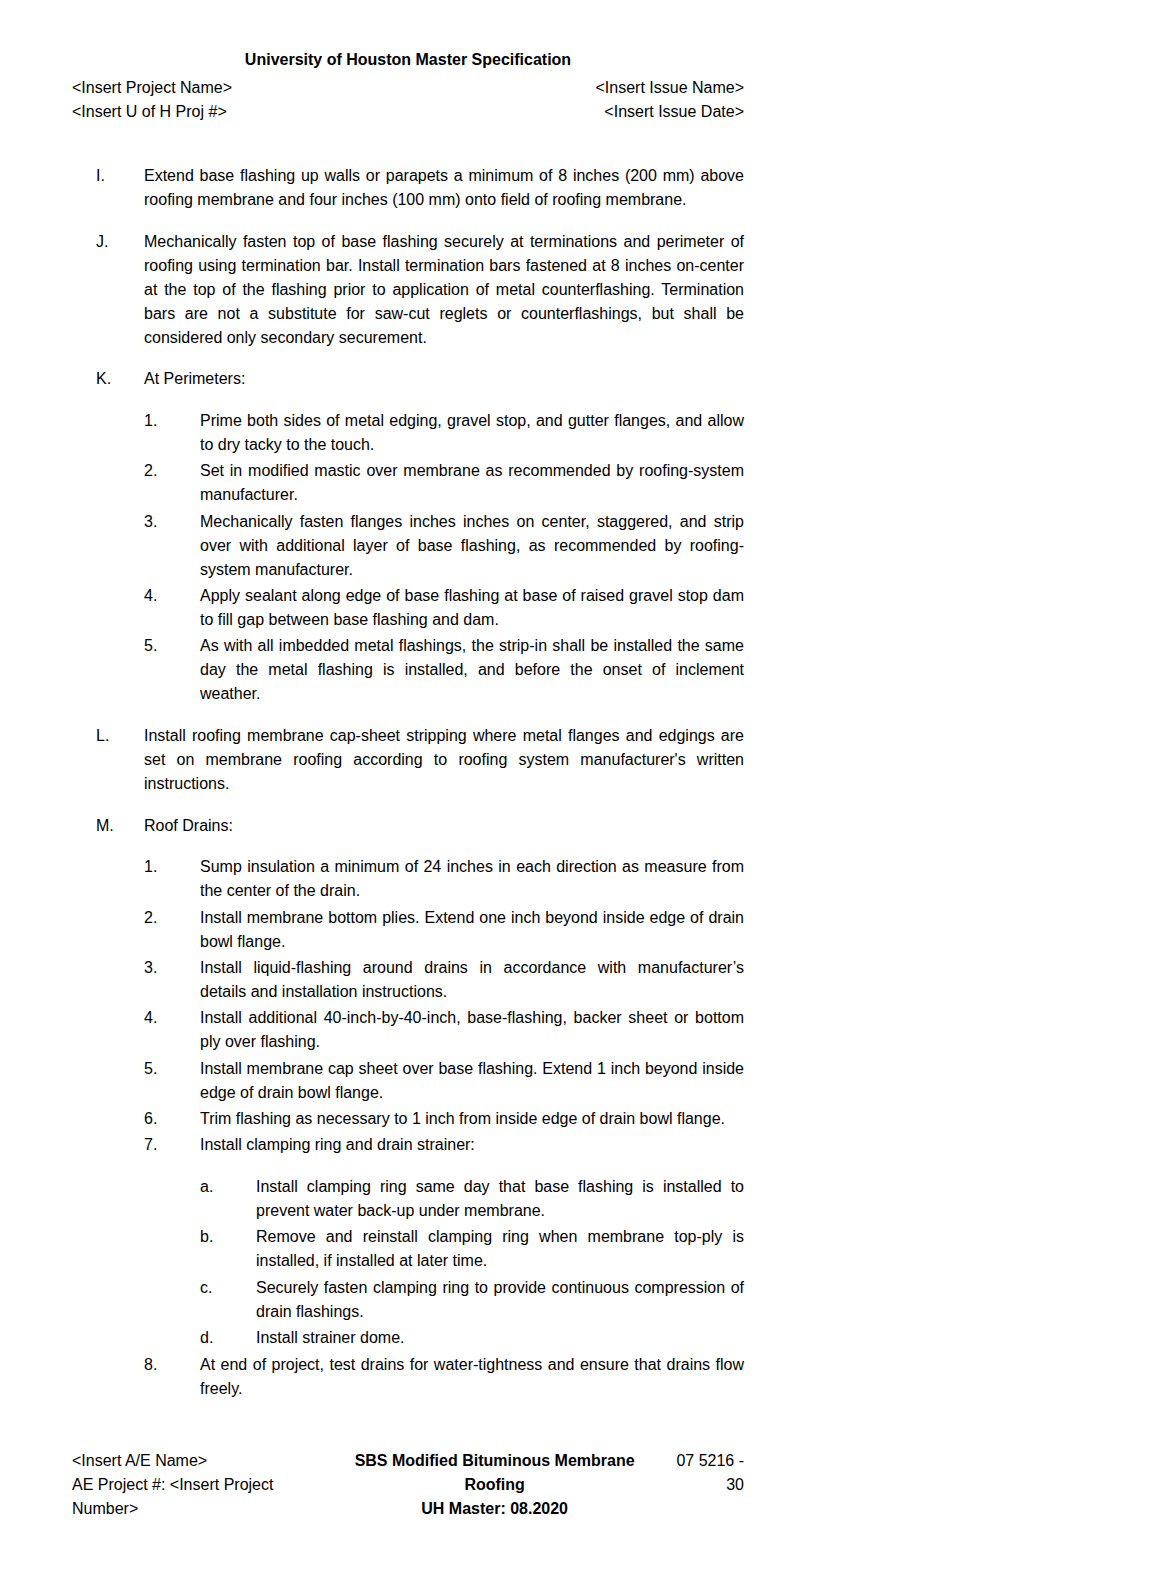University of Houston Master Specification
<Insert Project Name> <Insert U of H Proj #>
<Insert Issue Name> <Insert Issue Date>
I. Extend base flashing up walls or parapets a minimum of 8 inches (200 mm) above roofing membrane and four inches (100 mm) onto field of roofing membrane.
J. Mechanically fasten top of base flashing securely at terminations and perimeter of roofing using termination bar. Install termination bars fastened at 8 inches on-center at the top of the flashing prior to application of metal counterflashing. Termination bars are not a substitute for saw-cut reglets or counterflashings, but shall be considered only secondary securement.
K. At Perimeters:
1. Prime both sides of metal edging, gravel stop, and gutter flanges, and allow to dry tacky to the touch.
2. Set in modified mastic over membrane as recommended by roofing-system manufacturer.
3. Mechanically fasten flanges inches inches on center, staggered, and strip over with additional layer of base flashing, as recommended by roofing-system manufacturer.
4. Apply sealant along edge of base flashing at base of raised gravel stop dam to fill gap between base flashing and dam.
5. As with all imbedded metal flashings, the strip-in shall be installed the same day the metal flashing is installed, and before the onset of inclement weather.
L. Install roofing membrane cap-sheet stripping where metal flanges and edgings are set on membrane roofing according to roofing system manufacturer's written instructions.
M. Roof Drains:
1. Sump insulation a minimum of 24 inches in each direction as measure from the center of the drain.
2. Install membrane bottom plies. Extend one inch beyond inside edge of drain bowl flange.
3. Install liquid-flashing around drains in accordance with manufacturer’s details and installation instructions.
4. Install additional 40-inch-by-40-inch, base-flashing, backer sheet or bottom ply over flashing.
5. Install membrane cap sheet over base flashing. Extend 1 inch beyond inside edge of drain bowl flange.
6. Trim flashing as necessary to 1 inch from inside edge of drain bowl flange.
7. Install clamping ring and drain strainer:
a. Install clamping ring same day that base flashing is installed to prevent water back-up under membrane.
b. Remove and reinstall clamping ring when membrane top-ply is installed, if installed at later time.
c. Securely fasten clamping ring to provide continuous compression of drain flashings.
d. Install strainer dome.
8. At end of project, test drains for water-tightness and ensure that drains flow freely.
<Insert A/E Name> AE Project #: <Insert Project Number>
SBS Modified Bituminous Membrane Roofing UH Master: 08.2020
07 5216 - 30